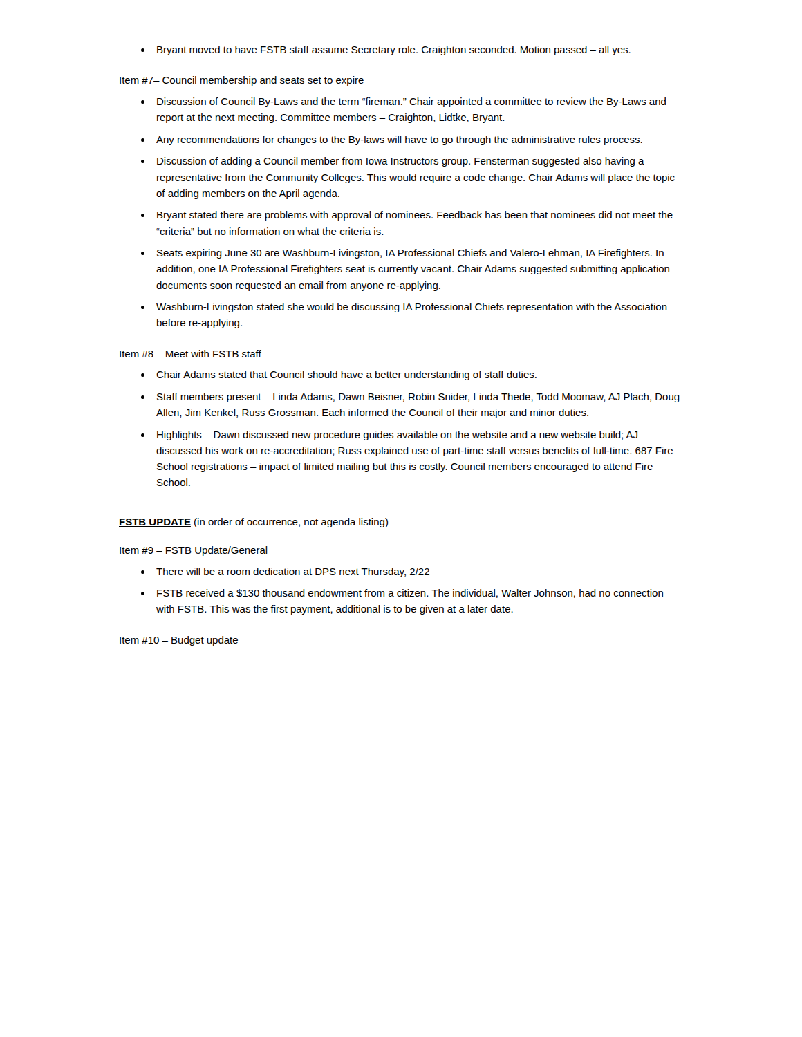Bryant moved to have FSTB staff assume Secretary role. Craighton seconded. Motion passed – all yes.
Item #7– Council membership and seats set to expire
Discussion of Council By-Laws and the term “fireman.” Chair appointed a committee to review the By-Laws and report at the next meeting. Committee members – Craighton, Lidtke, Bryant.
Any recommendations for changes to the By-laws will have to go through the administrative rules process.
Discussion of adding a Council member from Iowa Instructors group. Fensterman suggested also having a representative from the Community Colleges. This would require a code change. Chair Adams will place the topic of adding members on the April agenda.
Bryant stated there are problems with approval of nominees. Feedback has been that nominees did not meet the “criteria” but no information on what the criteria is.
Seats expiring June 30 are Washburn-Livingston, IA Professional Chiefs and Valero-Lehman, IA Firefighters. In addition, one IA Professional Firefighters seat is currently vacant. Chair Adams suggested submitting application documents soon requested an email from anyone re-applying.
Washburn-Livingston stated she would be discussing IA Professional Chiefs representation with the Association before re-applying.
Item #8 – Meet with FSTB staff
Chair Adams stated that Council should have a better understanding of staff duties.
Staff members present – Linda Adams, Dawn Beisner, Robin Snider, Linda Thede, Todd Moomaw, AJ Plach, Doug Allen, Jim Kenkel, Russ Grossman. Each informed the Council of their major and minor duties.
Highlights – Dawn discussed new procedure guides available on the website and a new website build; AJ discussed his work on re-accreditation; Russ explained use of part-time staff versus benefits of full-time. 687 Fire School registrations – impact of limited mailing but this is costly. Council members encouraged to attend Fire School.
FSTB UPDATE (in order of occurrence, not agenda listing)
Item #9 – FSTB Update/General
There will be a room dedication at DPS next Thursday, 2/22
FSTB received a $130 thousand endowment from a citizen. The individual, Walter Johnson, had no connection with FSTB. This was the first payment, additional is to be given at a later date.
Item #10 – Budget update